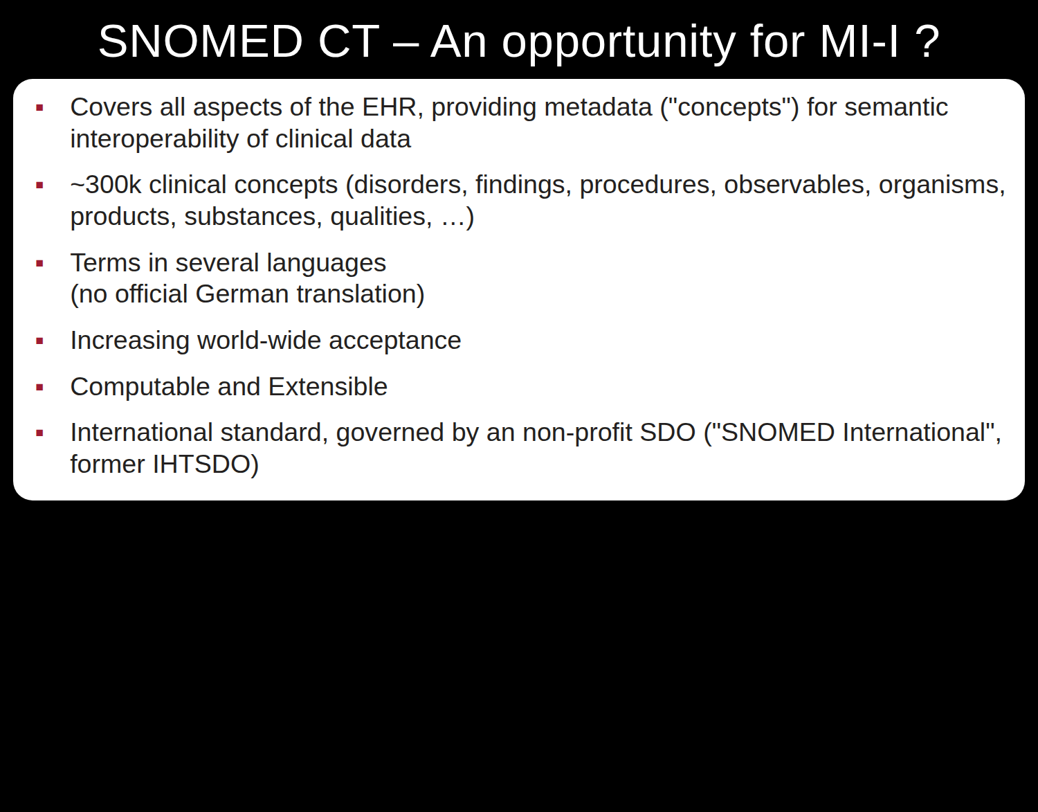SNOMED CT – An opportunity for MI-I ?
Covers all aspects of the EHR, providing metadata ("concepts") for semantic interoperability of clinical data
~300k clinical concepts (disorders, findings, procedures, observables, organisms, products, substances, qualities, …)
Terms in several languages
(no official German translation)
Increasing world-wide acceptance
Computable and Extensible
International standard, governed by an non-profit SDO ("SNOMED International", former IHTSDO)